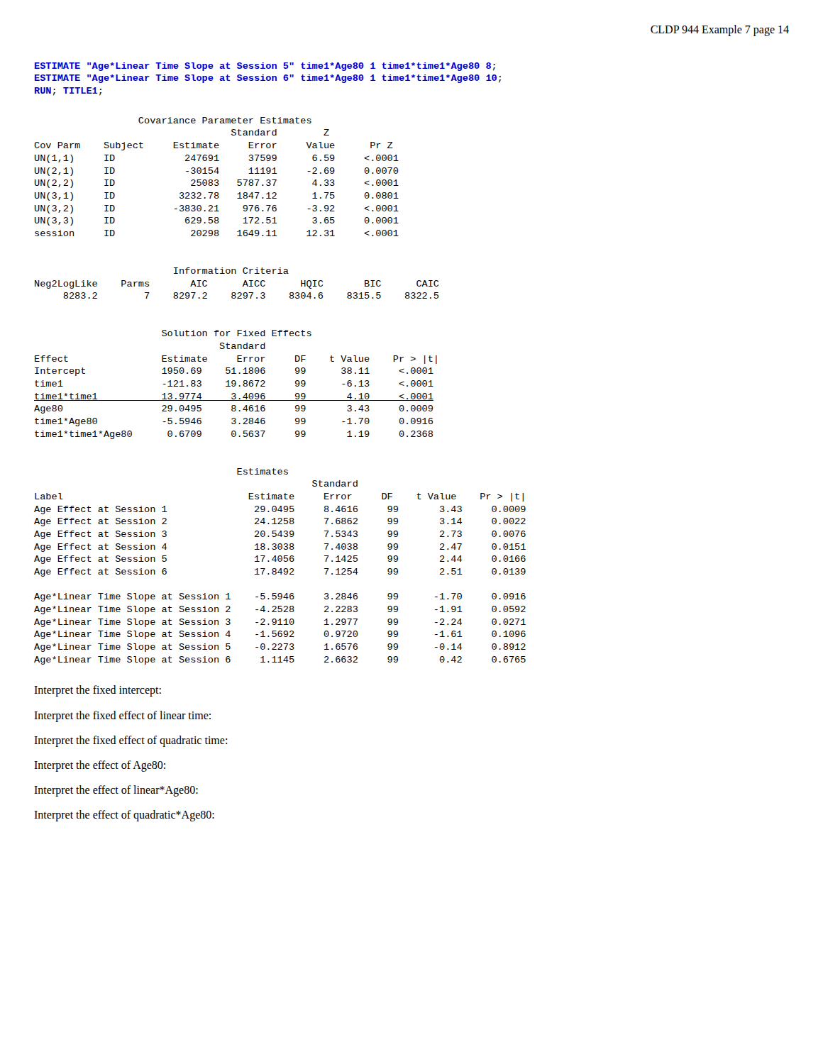CLDP 944 Example 7 page 14
ESTIMATE "Age*Linear Time Slope at Session 5" time1*Age80 1 time1*time1*Age80 8;
ESTIMATE "Age*Linear Time Slope at Session 6" time1*Age80 1 time1*time1*Age80 10;
RUN; TITLE1;
                  Covariance Parameter Estimates
                                  Standard        Z
Cov Parm    Subject     Estimate     Error     Value      Pr Z
UN(1,1)     ID            247691     37599      6.59     <.0001
UN(2,1)     ID            -30154     11191     -2.69     0.0070
UN(2,2)     ID             25083   5787.37      4.33     <.0001
UN(3,1)     ID           3232.78   1847.12      1.75     0.0801
UN(3,2)     ID          -3830.21    976.76     -3.92     <.0001
UN(3,3)     ID            629.58    172.51      3.65     0.0001
session     ID             20298   1649.11     12.31     <.0001


                        Information Criteria
Neg2LogLike    Parms       AIC      AICC      HQIC       BIC      CAIC
     8283.2        7    8297.2    8297.3    8304.6    8315.5    8322.5


                      Solution for Fixed Effects
                                Standard
Effect                Estimate     Error     DF    t Value    Pr > |t|
Intercept             1950.69    51.1806     99      38.11     <.0001
time1                 -121.83    19.8672     99      -6.13     <.0001
time1*time1           13.9774     3.4096     99       4.10     <.0001
Age80                 29.0495     8.4616     99       3.43     0.0009
time1*Age80           -5.5946     3.2846     99      -1.70     0.0916
time1*time1*Age80      0.6709     0.5637     99       1.19     0.2368


                                   Estimates
                                                Standard
Label                                Estimate     Error     DF    t Value    Pr > |t|
Age Effect at Session 1               29.0495     8.4616     99       3.43     0.0009
Age Effect at Session 2               24.1258     7.6862     99       3.14     0.0022
Age Effect at Session 3               20.5439     7.5343     99       2.73     0.0076
Age Effect at Session 4               18.3038     7.4038     99       2.47     0.0151
Age Effect at Session 5               17.4056     7.1425     99       2.44     0.0166
Age Effect at Session 6               17.8492     7.1254     99       2.51     0.0139

Age*Linear Time Slope at Session 1    -5.5946     3.2846     99      -1.70     0.0916
Age*Linear Time Slope at Session 2    -4.2528     2.2283     99      -1.91     0.0592
Age*Linear Time Slope at Session 3    -2.9110     1.2977     99      -2.24     0.0271
Age*Linear Time Slope at Session 4    -1.5692     0.9720     99      -1.61     0.1096
Age*Linear Time Slope at Session 5    -0.2273     1.6576     99      -0.14     0.8912
Age*Linear Time Slope at Session 6     1.1145     2.6632     99       0.42     0.6765
Interpret the fixed intercept:
Interpret the fixed effect of linear time:
Interpret the fixed effect of quadratic time:
Interpret the effect of Age80:
Interpret the effect of linear*Age80:
Interpret the effect of quadratic*Age80: